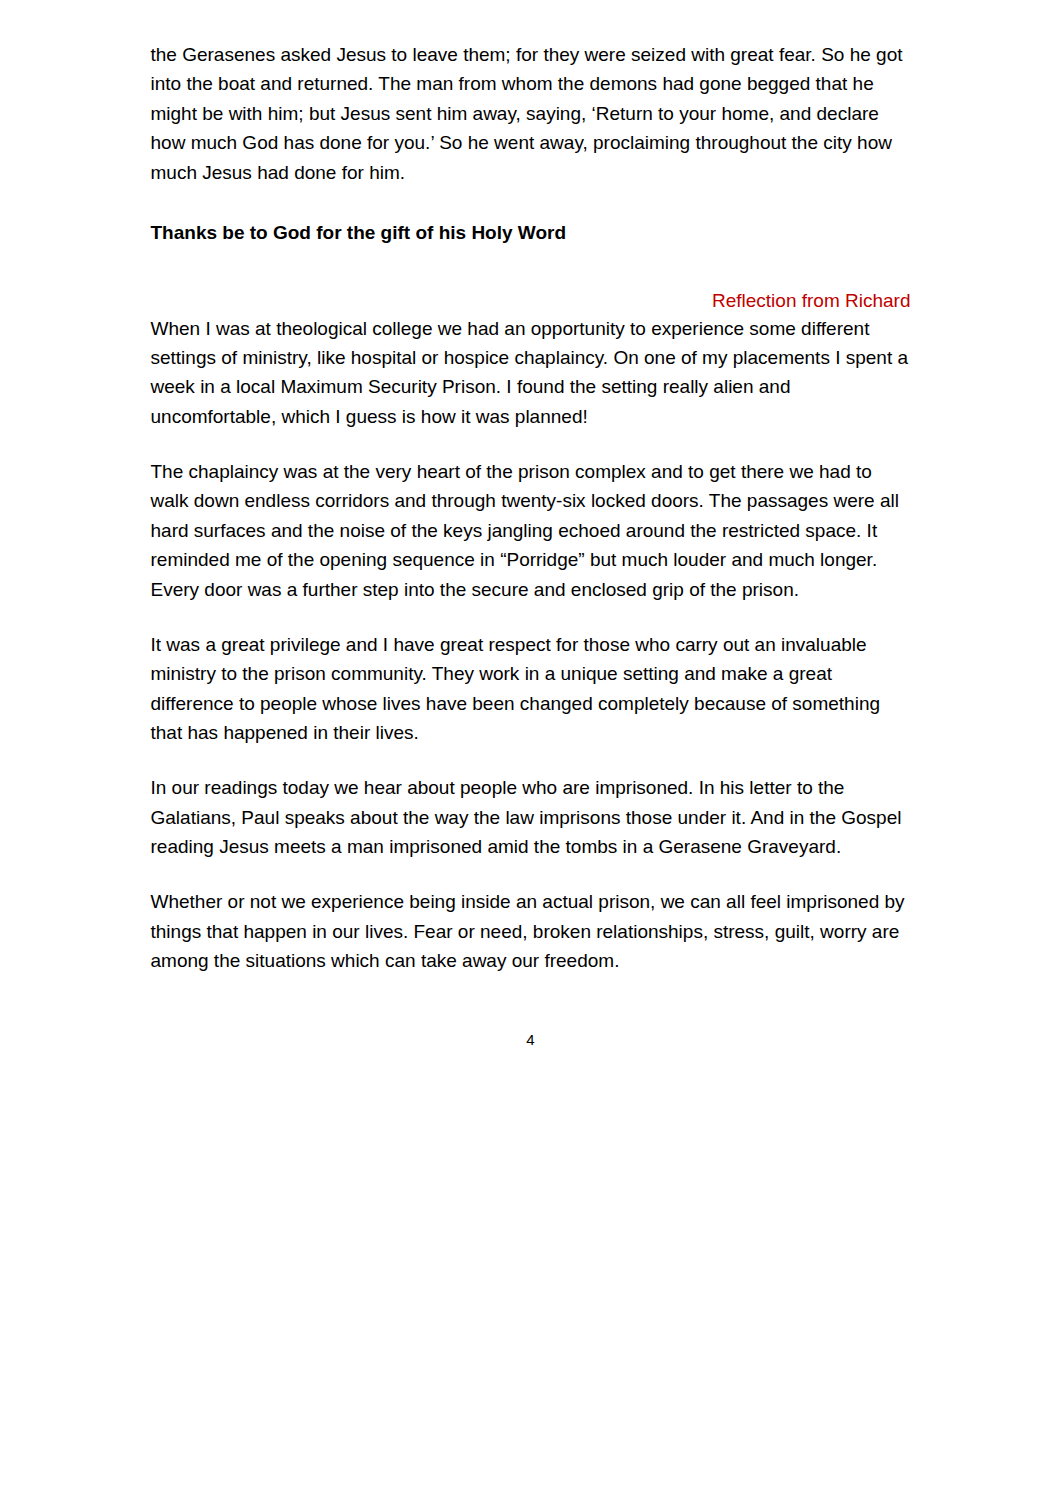the Gerasenes asked Jesus to leave them; for they were seized with great fear. So he got into the boat and returned. The man from whom the demons had gone begged that he might be with him; but Jesus sent him away, saying, ‘Return to your home, and declare how much God has done for you.’ So he went away, proclaiming throughout the city how much Jesus had done for him.
Thanks be to God for the gift of his Holy Word
Reflection from Richard
When I was at theological college we had an opportunity to experience some different settings of ministry, like hospital or hospice chaplaincy. On one of my placements I spent a week in a local Maximum Security Prison. I found the setting really alien and uncomfortable, which I guess is how it was planned!
The chaplaincy was at the very heart of the prison complex and to get there we had to walk down endless corridors and through twenty-six locked doors. The passages were all hard surfaces and the noise of the keys jangling echoed around the restricted space. It reminded me of the opening sequence in “Porridge” but much louder and much longer. Every door was a further step into the secure and enclosed grip of the prison.
It was a great privilege and I have great respect for those who carry out an invaluable ministry to the prison community. They work in a unique setting and make a great difference to people whose lives have been changed completely because of something that has happened in their lives.
In our readings today we hear about people who are imprisoned. In his letter to the Galatians, Paul speaks about the way the law imprisons those under it. And in the Gospel reading Jesus meets a man imprisoned amid the tombs in a Gerasene Graveyard.
Whether or not we experience being inside an actual prison, we can all feel imprisoned by things that happen in our lives. Fear or need, broken relationships, stress, guilt, worry are among the situations which can take away our freedom.
4